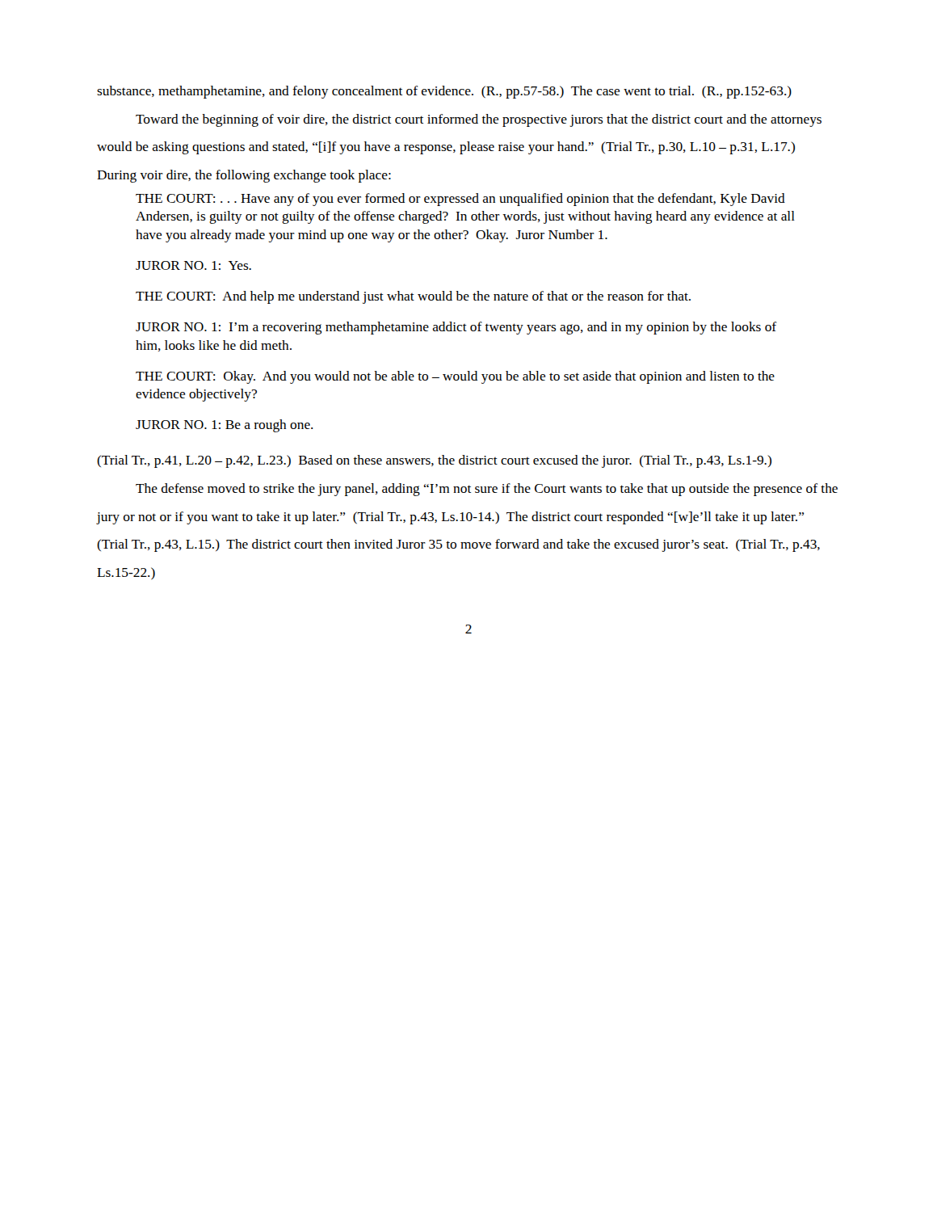substance, methamphetamine, and felony concealment of evidence. (R., pp.57-58.) The case went to trial. (R., pp.152-63.)
Toward the beginning of voir dire, the district court informed the prospective jurors that the district court and the attorneys would be asking questions and stated, “[i]f you have a response, please raise your hand.” (Trial Tr., p.30, L.10 – p.31, L.17.) During voir dire, the following exchange took place:
THE COURT: . . . Have any of you ever formed or expressed an unqualified opinion that the defendant, Kyle David Andersen, is guilty or not guilty of the offense charged? In other words, just without having heard any evidence at all have you already made your mind up one way or the other? Okay. Juror Number 1.
JUROR NO. 1: Yes.
THE COURT: And help me understand just what would be the nature of that or the reason for that.
JUROR NO. 1: I’m a recovering methamphetamine addict of twenty years ago, and in my opinion by the looks of him, looks like he did meth.
THE COURT: Okay. And you would not be able to – would you be able to set aside that opinion and listen to the evidence objectively?
JUROR NO. 1: Be a rough one.
(Trial Tr., p.41, L.20 – p.42, L.23.) Based on these answers, the district court excused the juror. (Trial Tr., p.43, Ls.1-9.)
The defense moved to strike the jury panel, adding “I’m not sure if the Court wants to take that up outside the presence of the jury or not or if you want to take it up later.” (Trial Tr., p.43, Ls.10-14.) The district court responded “[w]e’ll take it up later.” (Trial Tr., p.43, L.15.) The district court then invited Juror 35 to move forward and take the excused juror’s seat. (Trial Tr., p.43, Ls.15-22.)
2